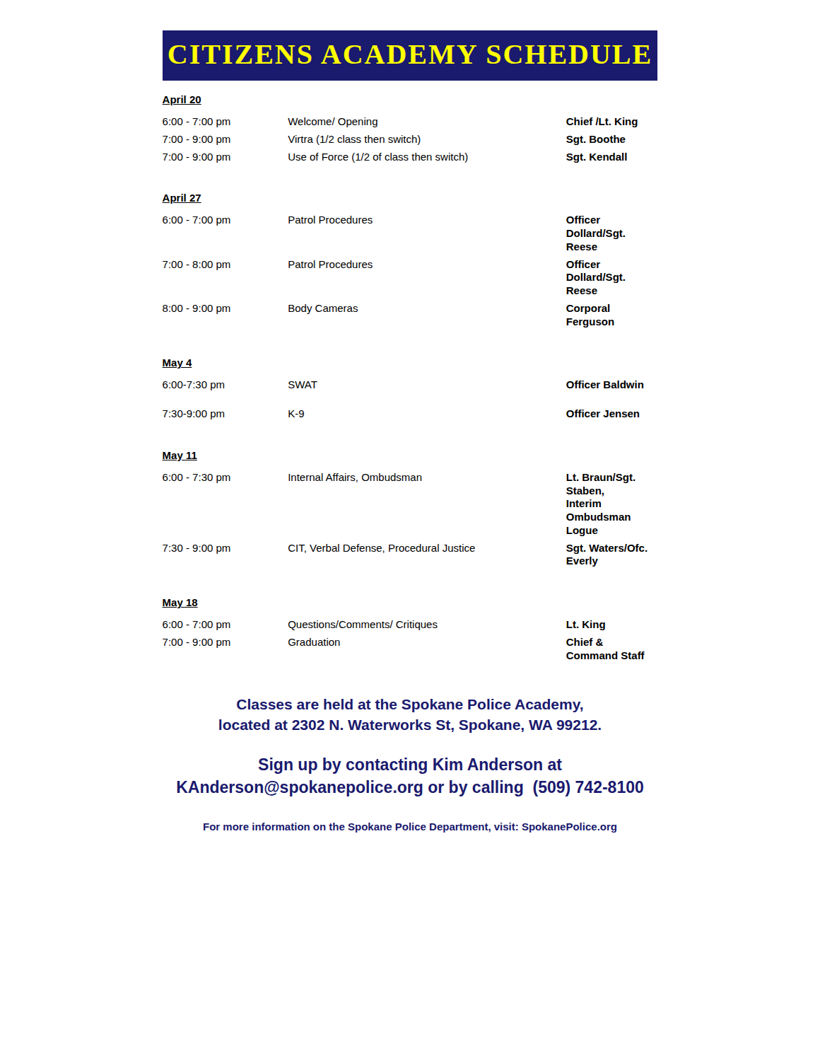CITIZENS ACADEMY SCHEDULE
April 20
| 6:00 - 7:00 pm | Welcome/ Opening | Chief /Lt. King |
| 7:00 - 9:00 pm | Virtra (1/2 class then switch) | Sgt. Boothe |
| 7:00 - 9:00 pm | Use of Force (1/2 of class then switch) | Sgt. Kendall |
April 27
| 6:00 - 7:00 pm | Patrol Procedures | Officer Dollard/Sgt. Reese |
| 7:00 - 8:00 pm | Patrol Procedures | Officer Dollard/Sgt. Reese |
| 8:00 - 9:00 pm | Body Cameras | Corporal Ferguson |
May 4
| 6:00-7:30 pm | SWAT | Officer Baldwin |
| 7:30-9:00 pm | K-9 | Officer Jensen |
May 11
| 6:00 - 7:30 pm | Internal Affairs, Ombudsman | Lt. Braun/Sgt. Staben, Interim Ombudsman Logue |
| 7:30 - 9:00 pm | CIT, Verbal Defense, Procedural Justice | Sgt. Waters/Ofc. Everly |
May 18
| 6:00 - 7:00 pm | Questions/Comments/ Critiques | Lt. King |
| 7:00 - 9:00 pm | Graduation | Chief & Command Staff |
Classes are held at the Spokane Police Academy,
located at 2302 N. Waterworks St, Spokane, WA 99212.
Sign up by contacting Kim Anderson at
KAnderson@spokanepolice.org or by calling (509) 742-8100
For more information on the Spokane Police Department, visit: SpokanePolice.org